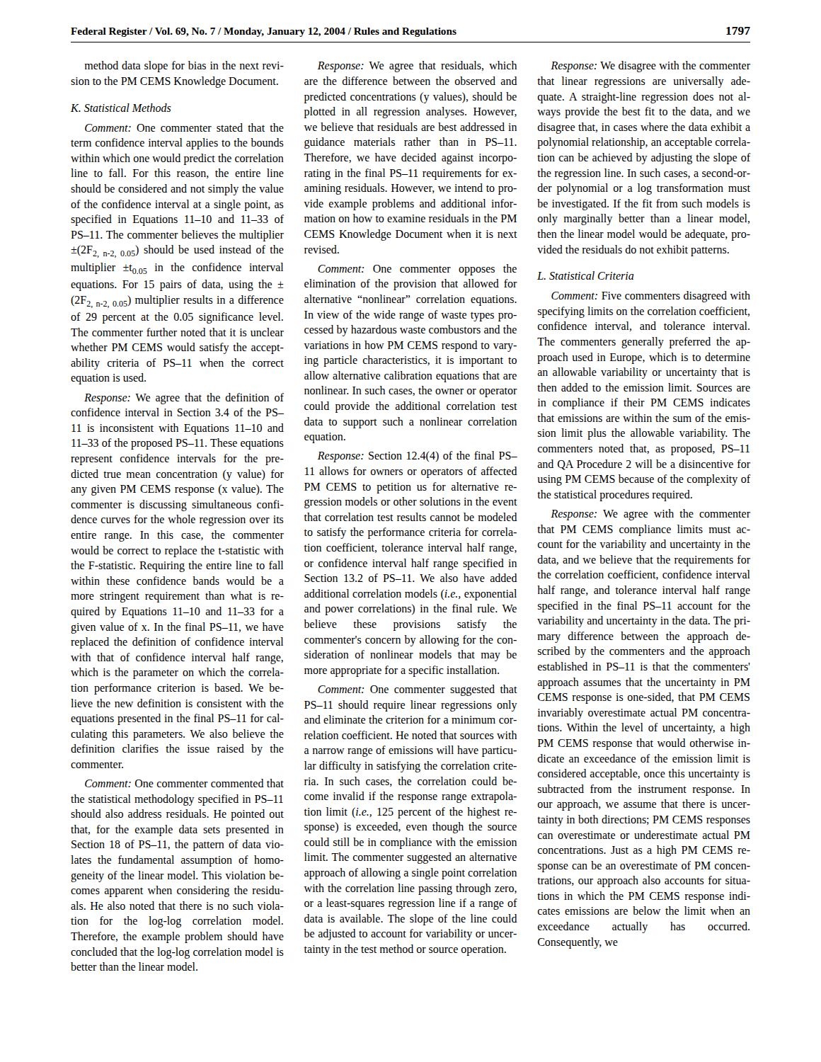Federal Register / Vol. 69, No. 7 / Monday, January 12, 2004 / Rules and Regulations 1797
method data slope for bias in the next revision to the PM CEMS Knowledge Document.
K. Statistical Methods
Comment: One commenter stated that the term confidence interval applies to the bounds within which one would predict the correlation line to fall. For this reason, the entire line should be considered and not simply the value of the confidence interval at a single point, as specified in Equations 11–10 and 11–33 of PS–11. The commenter believes the multiplier ±(2F2, n-2, 0.05) should be used instead of the multiplier ±t0.05 in the confidence interval equations. For 15 pairs of data, using the ±(2F2, n-2, 0.05) multiplier results in a difference of 29 percent at the 0.05 significance level. The commenter further noted that it is unclear whether PM CEMS would satisfy the acceptability criteria of PS–11 when the correct equation is used.
Response: We agree that the definition of confidence interval in Section 3.4 of the PS–11 is inconsistent with Equations 11–10 and 11–33 of the proposed PS–11. These equations represent confidence intervals for the predicted true mean concentration (y value) for any given PM CEMS response (x value). The commenter is discussing simultaneous confidence curves for the whole regression over its entire range. In this case, the commenter would be correct to replace the t-statistic with the F-statistic. Requiring the entire line to fall within these confidence bands would be a more stringent requirement than what is required by Equations 11–10 and 11–33 for a given value of x. In the final PS–11, we have replaced the definition of confidence interval with that of confidence interval half range, which is the parameter on which the correlation performance criterion is based. We believe the new definition is consistent with the equations presented in the final PS–11 for calculating this parameters. We also believe the definition clarifies the issue raised by the commenter.
Comment: One commenter commented that the statistical methodology specified in PS–11 should also address residuals. He pointed out that, for the example data sets presented in Section 18 of PS–11, the pattern of data violates the fundamental assumption of homogeneity of the linear model. This violation becomes apparent when considering the residuals. He also noted that there is no such violation for the log-log correlation model. Therefore, the example problem should have concluded that the log-log correlation model is better than the linear model.
Response: We agree that residuals, which are the difference between the observed and predicted concentrations (y values), should be plotted in all regression analyses. However, we believe that residuals are best addressed in guidance materials rather than in PS–11. Therefore, we have decided against incorporating in the final PS–11 requirements for examining residuals. However, we intend to provide example problems and additional information on how to examine residuals in the PM CEMS Knowledge Document when it is next revised.
Comment: One commenter opposes the elimination of the provision that allowed for alternative “nonlinear” correlation equations. In view of the wide range of waste types processed by hazardous waste combustors and the variations in how PM CEMS respond to varying particle characteristics, it is important to allow alternative calibration equations that are nonlinear. In such cases, the owner or operator could provide the additional correlation test data to support such a nonlinear correlation equation.
Response: Section 12.4(4) of the final PS–11 allows for owners or operators of affected PM CEMS to petition us for alternative regression models or other solutions in the event that correlation test results cannot be modeled to satisfy the performance criteria for correlation coefficient, tolerance interval half range, or confidence interval half range specified in Section 13.2 of PS–11. We also have added additional correlation models (i.e., exponential and power correlations) in the final rule. We believe these provisions satisfy the commenter's concern by allowing for the consideration of nonlinear models that may be more appropriate for a specific installation.
Comment: One commenter suggested that PS–11 should require linear regressions only and eliminate the criterion for a minimum correlation coefficient. He noted that sources with a narrow range of emissions will have particular difficulty in satisfying the correlation criteria. In such cases, the correlation could become invalid if the response range extrapolation limit (i.e., 125 percent of the highest response) is exceeded, even though the source could still be in compliance with the emission limit. The commenter suggested an alternative approach of allowing a single point correlation with the correlation line passing through zero, or a least-squares regression line if a range of data is available. The slope of the line could be adjusted to account for variability or uncertainty in the test method or source operation.
Response: We disagree with the commenter that linear regressions are universally adequate. A straight-line regression does not always provide the best fit to the data, and we disagree that, in cases where the data exhibit a polynomial relationship, an acceptable correlation can be achieved by adjusting the slope of the regression line. In such cases, a second-order polynomial or a log transformation must be investigated. If the fit from such models is only marginally better than a linear model, then the linear model would be adequate, provided the residuals do not exhibit patterns.
L. Statistical Criteria
Comment: Five commenters disagreed with specifying limits on the correlation coefficient, confidence interval, and tolerance interval. The commenters generally preferred the approach used in Europe, which is to determine an allowable variability or uncertainty that is then added to the emission limit. Sources are in compliance if their PM CEMS indicates that emissions are within the sum of the emission limit plus the allowable variability. The commenters noted that, as proposed, PS–11 and QA Procedure 2 will be a disincentive for using PM CEMS because of the complexity of the statistical procedures required.
Response: We agree with the commenter that PM CEMS compliance limits must account for the variability and uncertainty in the data, and we believe that the requirements for the correlation coefficient, confidence interval half range, and tolerance interval half range specified in the final PS–11 account for the variability and uncertainty in the data. The primary difference between the approach described by the commenters and the approach established in PS–11 is that the commenters' approach assumes that the uncertainty in PM CEMS response is one-sided, that PM CEMS invariably overestimate actual PM concentrations. Within the level of uncertainty, a high PM CEMS response that would otherwise indicate an exceedance of the emission limit is considered acceptable, once this uncertainty is subtracted from the instrument response. In our approach, we assume that there is uncertainty in both directions; PM CEMS responses can overestimate or underestimate actual PM concentrations. Just as a high PM CEMS response can be an overestimate of PM concentrations, our approach also accounts for situations in which the PM CEMS response indicates emissions are below the limit when an exceedance actually has occurred. Consequently, we